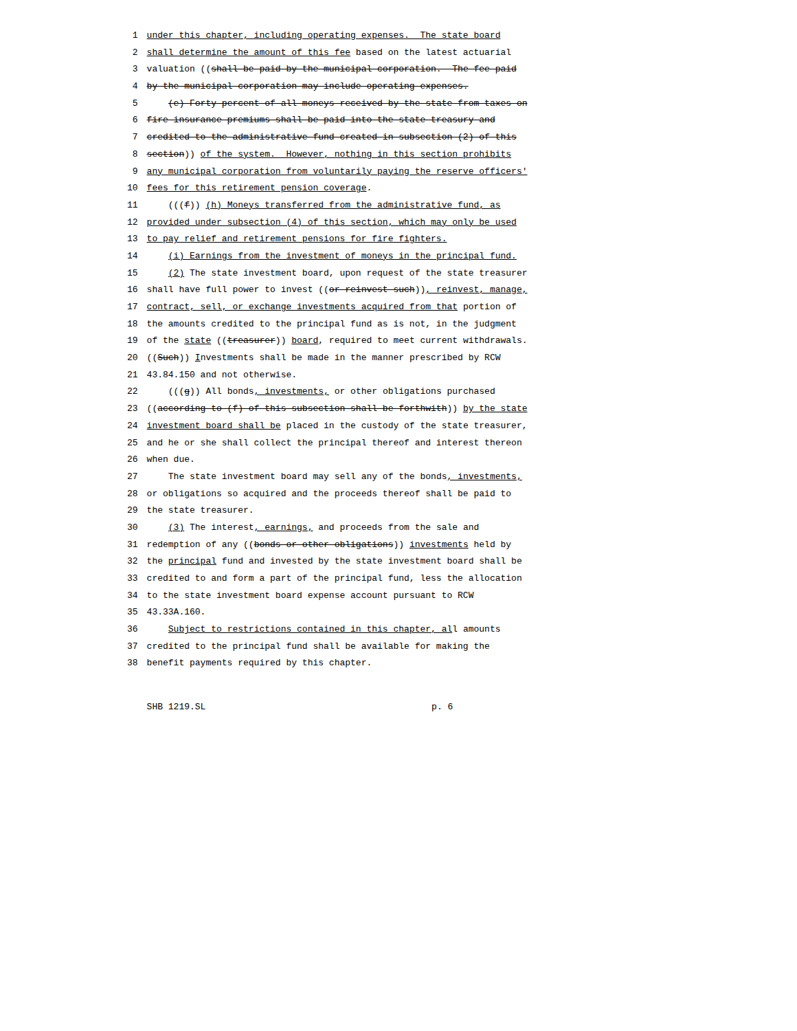under this chapter, including operating expenses. The state board
shall determine the amount of this fee based on the latest actuarial
valuation ((shall be paid by the municipal corporation. The fee paid
by the municipal corporation may include operating expenses.
(e) Forty percent of all moneys received by the state from taxes on
fire insurance premiums shall be paid into the state treasury and
credited to the administrative fund created in subsection (2) of this
section)) of the system. However, nothing in this section prohibits
any municipal corporation from voluntarily paying the reserve officers'
fees for this retirement pension coverage.
(((f)) (h) Moneys transferred from the administrative fund, as
provided under subsection (4) of this section, which may only be used
to pay relief and retirement pensions for fire fighters.
(i) Earnings from the investment of moneys in the principal fund.
(2) The state investment board, upon request of the state treasurer
shall have full power to invest ((or reinvest such)), reinvest, manage,
contract, sell, or exchange investments acquired from that portion of
the amounts credited to the principal fund as is not, in the judgment
of the state ((treasurer)) board, required to meet current withdrawals.
((Such)) Investments shall be made in the manner prescribed by RCW
43.84.150 and not otherwise.
(((g)) All bonds, investments, or other obligations purchased
((according to (f) of this subsection shall be forthwith)) by the state
investment board shall be placed in the custody of the state treasurer,
and he or she shall collect the principal thereof and interest thereon
when due.
The state investment board may sell any of the bonds, investments,
or obligations so acquired and the proceeds thereof shall be paid to
the state treasurer.
(3) The interest, earnings, and proceeds from the sale and
redemption of any ((bonds or other obligations)) investments held by
the principal fund and invested by the state investment board shall be
credited to and form a part of the principal fund, less the allocation
to the state investment board expense account pursuant to RCW
43.33A.160.
Subject to restrictions contained in this chapter, all amounts
credited to the principal fund shall be available for making the
benefit payments required by this chapter.
SHB 1219.SL p. 6